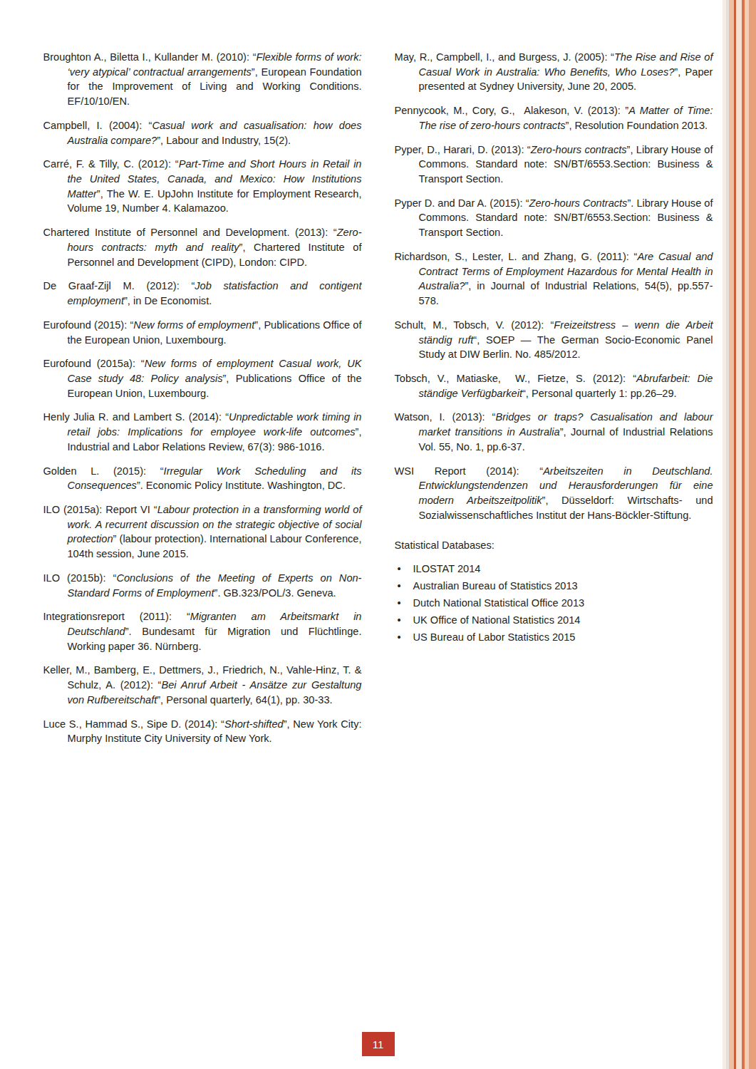Broughton A., Biletta I., Kullander M. (2010): “Flexible forms of work: ‘very atypical’ contractual arrangements”, European Foundation for the Improvement of Living and Working Conditions. EF/10/10/EN.
Campbell, I. (2004): “Casual work and casualisation: how does Australia compare?”, Labour and Industry, 15(2).
Carré, F. & Tilly, C. (2012): “Part-Time and Short Hours in Retail in the United States, Canada, and Mexico: How Institutions Matter”, The W. E. UpJohn Institute for Employment Research, Volume 19, Number 4. Kalamazoo.
Chartered Institute of Personnel and Development. (2013): “Zero-hours contracts: myth and reality”, Chartered Institute of Personnel and Development (CIPD), London: CIPD.
De Graaf-Zijl M. (2012): “Job statisfaction and contigent employment”, in De Economist.
Eurofound (2015): “New forms of employment”, Publications Office of the European Union, Luxembourg.
Eurofound (2015a): “New forms of employment Casual work, UK Case study 48: Policy analysis”, Publications Office of the European Union, Luxembourg.
Henly Julia R. and Lambert S. (2014): “Unpredictable work timing in retail jobs: Implications for employee work-life outcomes”, Industrial and Labor Relations Review, 67(3): 986-1016.
Golden L. (2015): “Irregular Work Scheduling and its Consequences”. Economic Policy Institute. Washington, DC.
ILO (2015a): Report VI “Labour protection in a transforming world of work. A recurrent discussion on the strategic objective of social protection” (labour protection). International Labour Conference, 104th session, June 2015.
ILO (2015b): “Conclusions of the Meeting of Experts on Non-Standard Forms of Employment”. GB.323/POL/3. Geneva.
Integrationsreport (2011): “Migranten am Arbeitsmarkt in Deutschland”. Bundesamt für Migration und Flüchtlinge. Working paper 36. Nürnberg.
Keller, M., Bamberg, E., Dettmers, J., Friedrich, N., Vahle-Hinz, T. & Schulz, A. (2012): “Bei Anruf Arbeit - Ansätze zur Gestaltung von Rufbereitschaft”, Personal quarterly, 64(1), pp. 30-33.
Luce S., Hammad S., Sipe D. (2014): “Short-shifted”, New York City: Murphy Institute City University of New York.
May, R., Campbell, I., and Burgess, J. (2005): “The Rise and Rise of Casual Work in Australia: Who Benefits, Who Loses?”, Paper presented at Sydney University, June 20, 2005.
Pennycook, M., Cory, G., Alakeson, V. (2013): ”A Matter of Time: The rise of zero-hours contracts”, Resolution Foundation 2013.
Pyper, D., Harari, D. (2013): “Zero-hours contracts”, Library House of Commons. Standard note: SN/BT/6553.Section: Business & Transport Section.
Pyper D. and Dar A. (2015): “Zero-hours Contracts”. Library House of Commons. Standard note: SN/BT/6553.Section: Business & Transport Section.
Richardson, S., Lester, L. and Zhang, G. (2011): “Are Casual and Contract Terms of Employment Hazardous for Mental Health in Australia?”, in Journal of Industrial Relations, 54(5), pp.557-578.
Schult, M., Tobsch, V. (2012): “Freizeitstress – wenn die Arbeit ständig ruft“, SOEP — The German Socio-Economic Panel Study at DIW Berlin. No. 485/2012.
Tobsch, V., Matiaske, W., Fietze, S. (2012): “Abrufarbeit: Die ständige Verfügbarkeit“, Personal quarterly 1: pp.26–29.
Watson, I. (2013): “Bridges or traps? Casualisation and labour market transitions in Australia”, Journal of Industrial Relations Vol. 55, No. 1, pp.6-37.
WSI Report (2014): “Arbeitszeiten in Deutschland. Entwicklungstendenzen und Herausforderungen für eine modern Arbeitszeitpolitik”, Düsseldorf: Wirtschafts- und Sozialwissenschaftliches Institut der Hans-Böckler-Stiftung.
Statistical Databases:
ILOSTAT 2014
Australian Bureau of Statistics 2013
Dutch National Statistical Office 2013
UK Office of National Statistics 2014
US Bureau of Labor Statistics 2015
11